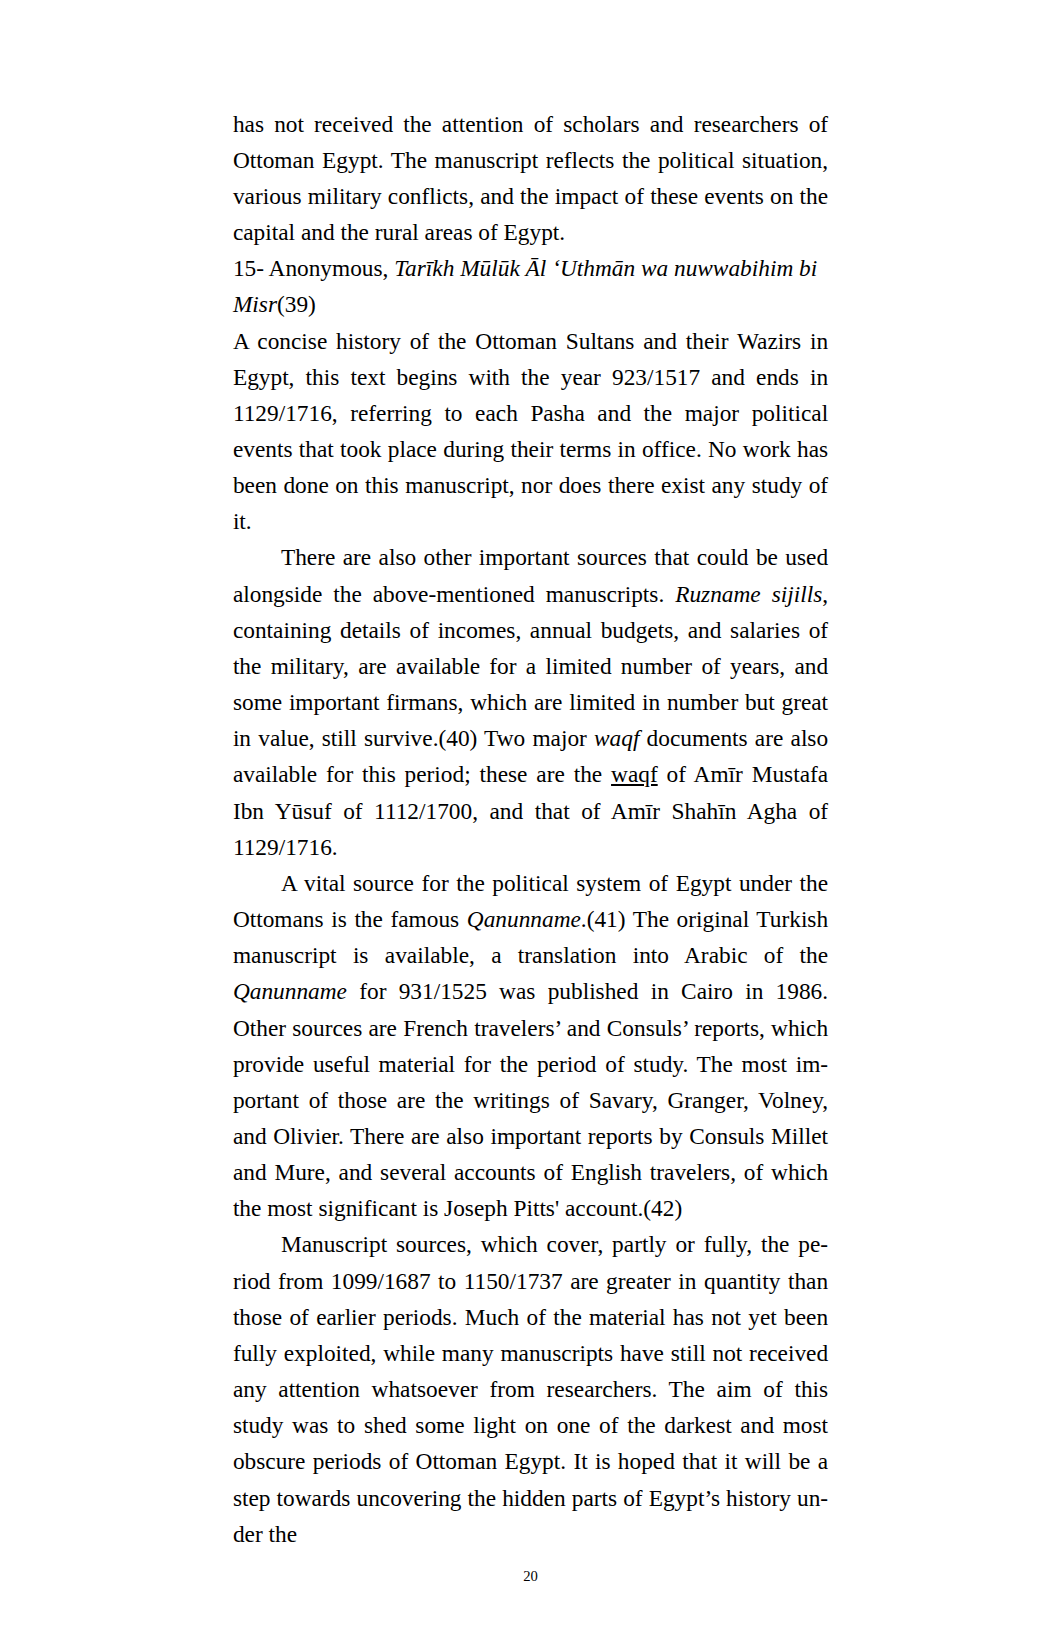has not received the attention of scholars and researchers of Ottoman Egypt. The manuscript reflects the political situation, various military conflicts, and the impact of these events on the capital and the rural areas of Egypt.
15- Anonymous, Tarīkh Mūlūk Āl ‘Uthmān wa nuwwabihim bi Misr(39)
A concise history of the Ottoman Sultans and their Wazirs in Egypt, this text begins with the year 923/1517 and ends in 1129/1716, referring to each Pasha and the major political events that took place during their terms in office. No work has been done on this manuscript, nor does there exist any study of it.
There are also other important sources that could be used alongside the above-mentioned manuscripts. Ruzname sijills, containing details of incomes, annual budgets, and salaries of the military, are available for a limited number of years, and some important firmans, which are limited in number but great in value, still survive.(40) Two major waqf documents are also available for this period; these are the waqf of Amīr Mustafa Ibn Yūsuf of 1112/1700, and that of Amīr Shahīn Agha of 1129/1716.
A vital source for the political system of Egypt under the Ottomans is the famous Qanunname.(41) The original Turkish manuscript is available, a translation into Arabic of the Qanunname for 931/1525 was published in Cairo in 1986. Other sources are French travelers’ and Consuls’ reports, which provide useful material for the period of study. The most important of those are the writings of Savary, Granger, Volney, and Olivier. There are also important reports by Consuls Millet and Mure, and several accounts of English travelers, of which the most significant is Joseph Pitts' account.(42)
Manuscript sources, which cover, partly or fully, the period from 1099/1687 to 1150/1737 are greater in quantity than those of earlier periods. Much of the material has not yet been fully exploited, while many manuscripts have still not received any attention whatsoever from researchers. The aim of this study was to shed some light on one of the darkest and most obscure periods of Ottoman Egypt. It is hoped that it will be a step towards uncovering the hidden parts of Egypt’s history under the
20